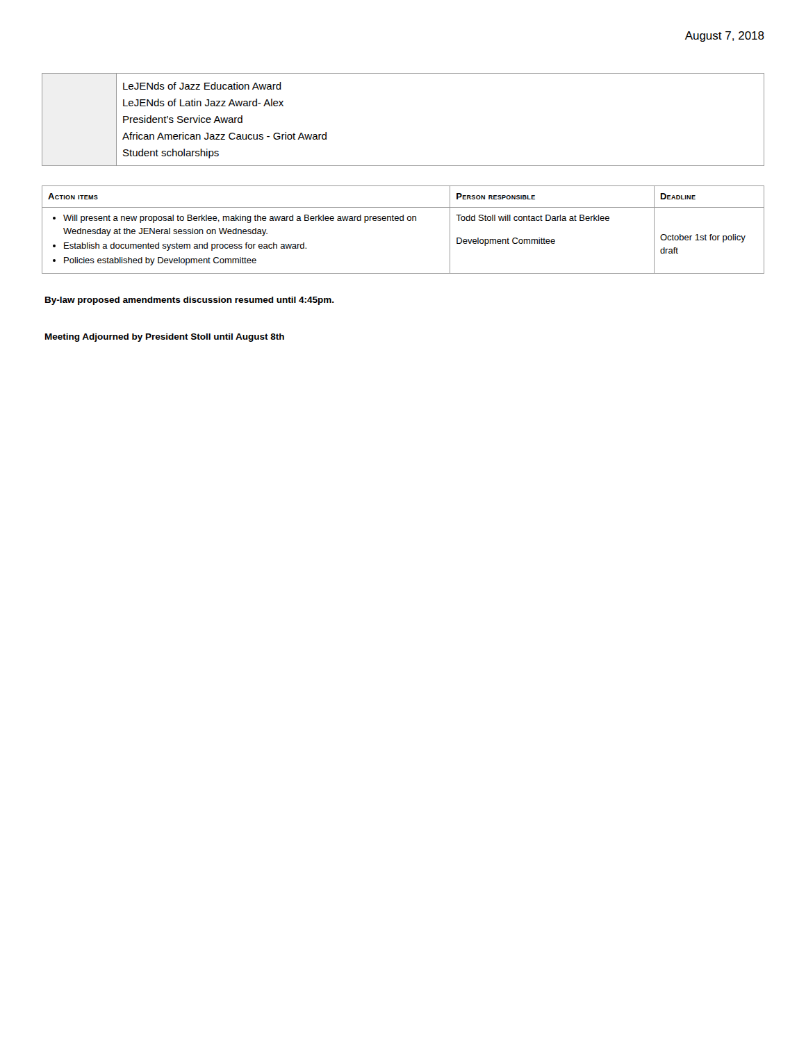August 7, 2018
| | LeJENds of Jazz Education Award LeJENds of Latin Jazz Award- Alex President’s Service Award African American Jazz Caucus - Griot Award Student scholarships |
| Action items | Person responsible | Deadline |
| Will present a new proposal to Berklee, making the award a Berklee award presented on Wednesday at the JENeral session on Wednesday. Establish a documented system and process for each award. Policies established by Development Committee | Todd Stoll will contact Darla at Berklee Development Committee | October 1st for policy draft |
By-law proposed amendments discussion resumed until 4:45pm.
Meeting Adjourned by President Stoll until August 8th